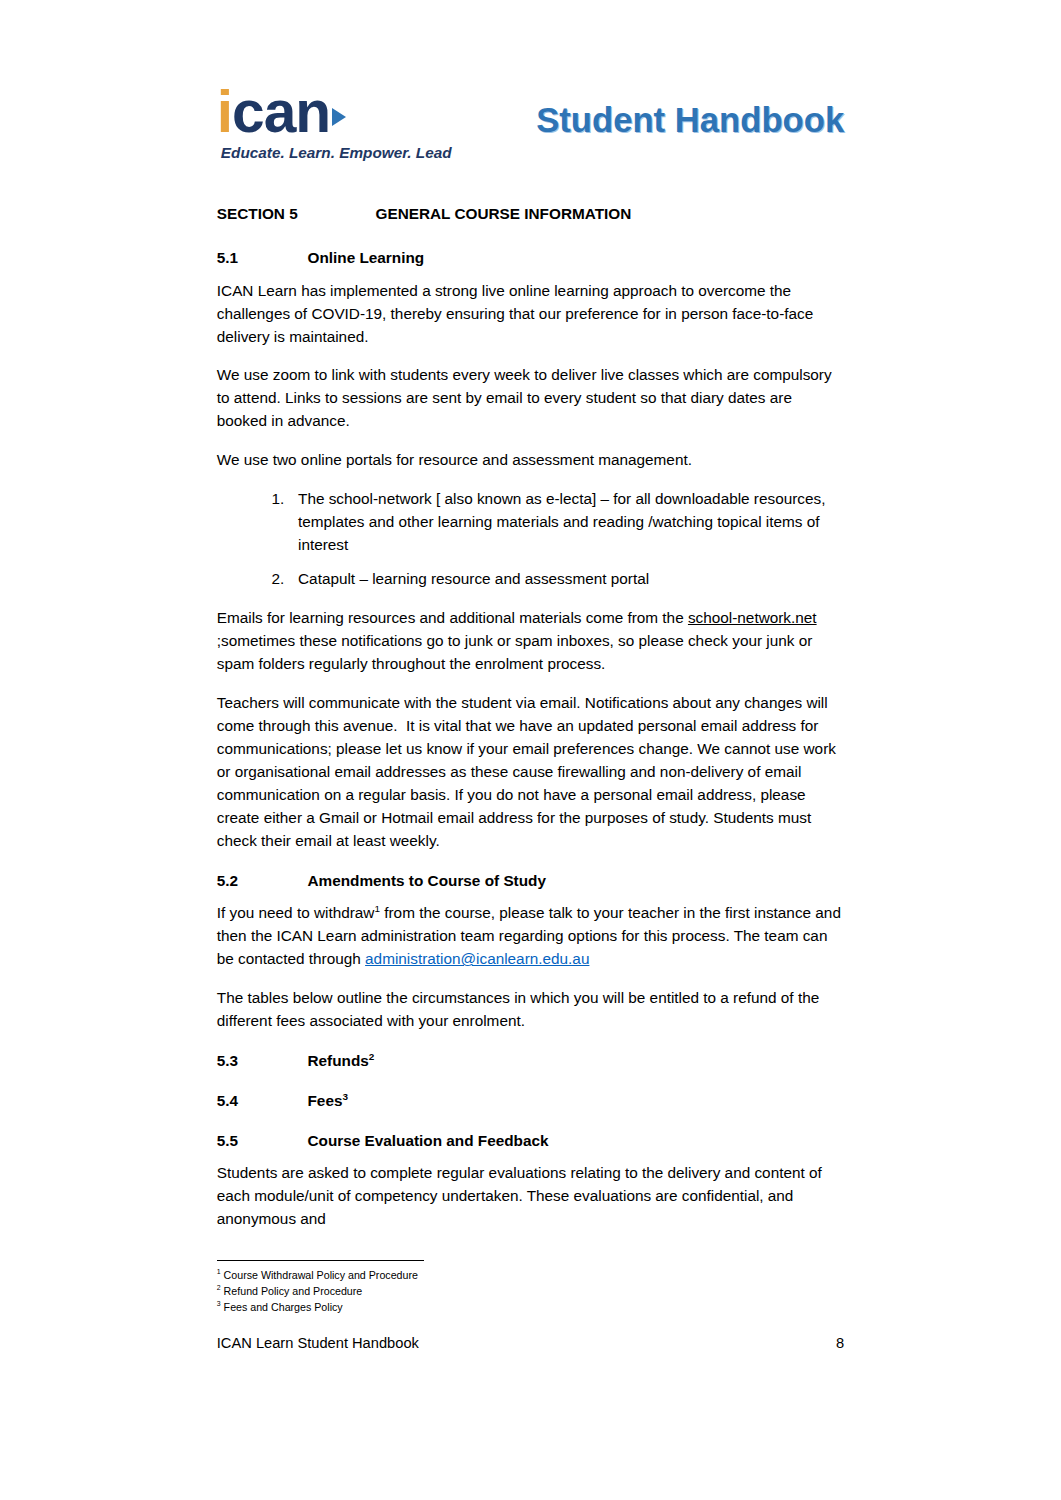ican
Educate. Learn. Empower. Lead
Student Handbook
SECTION 5 GENERAL COURSE INFORMATION
5.1 Online Learning
ICAN Learn has implemented a strong live online learning approach to overcome the challenges of COVID-19, thereby ensuring that our preference for in person face-to-face delivery is maintained.
We use zoom to link with students every week to deliver live classes which are compulsory to attend. Links to sessions are sent by email to every student so that diary dates are booked in advance.
We use two online portals for resource and assessment management.
The school-network [ also known as e-lecta] – for all downloadable resources, templates and other learning materials and reading /watching topical items of interest
Catapult – learning resource and assessment portal
Emails for learning resources and additional materials come from the school-network.net ;sometimes these notifications go to junk or spam inboxes, so please check your junk or spam folders regularly throughout the enrolment process.
Teachers will communicate with the student via email. Notifications about any changes will come through this avenue. It is vital that we have an updated personal email address for communications; please let us know if your email preferences change. We cannot use work or organisational email addresses as these cause firewalling and non-delivery of email communication on a regular basis. If you do not have a personal email address, please create either a Gmail or Hotmail email address for the purposes of study. Students must check their email at least weekly.
5.2 Amendments to Course of Study
If you need to withdraw1 from the course, please talk to your teacher in the first instance and then the ICAN Learn administration team regarding options for this process. The team can be contacted through administration@icanlearn.edu.au
The tables below outline the circumstances in which you will be entitled to a refund of the different fees associated with your enrolment.
5.3 Refunds2
5.4 Fees3
5.5 Course Evaluation and Feedback
Students are asked to complete regular evaluations relating to the delivery and content of each module/unit of competency undertaken. These evaluations are confidential, and anonymous and
1 Course Withdrawal Policy and Procedure
2 Refund Policy and Procedure
3 Fees and Charges Policy
ICAN Learn Student Handbook 8